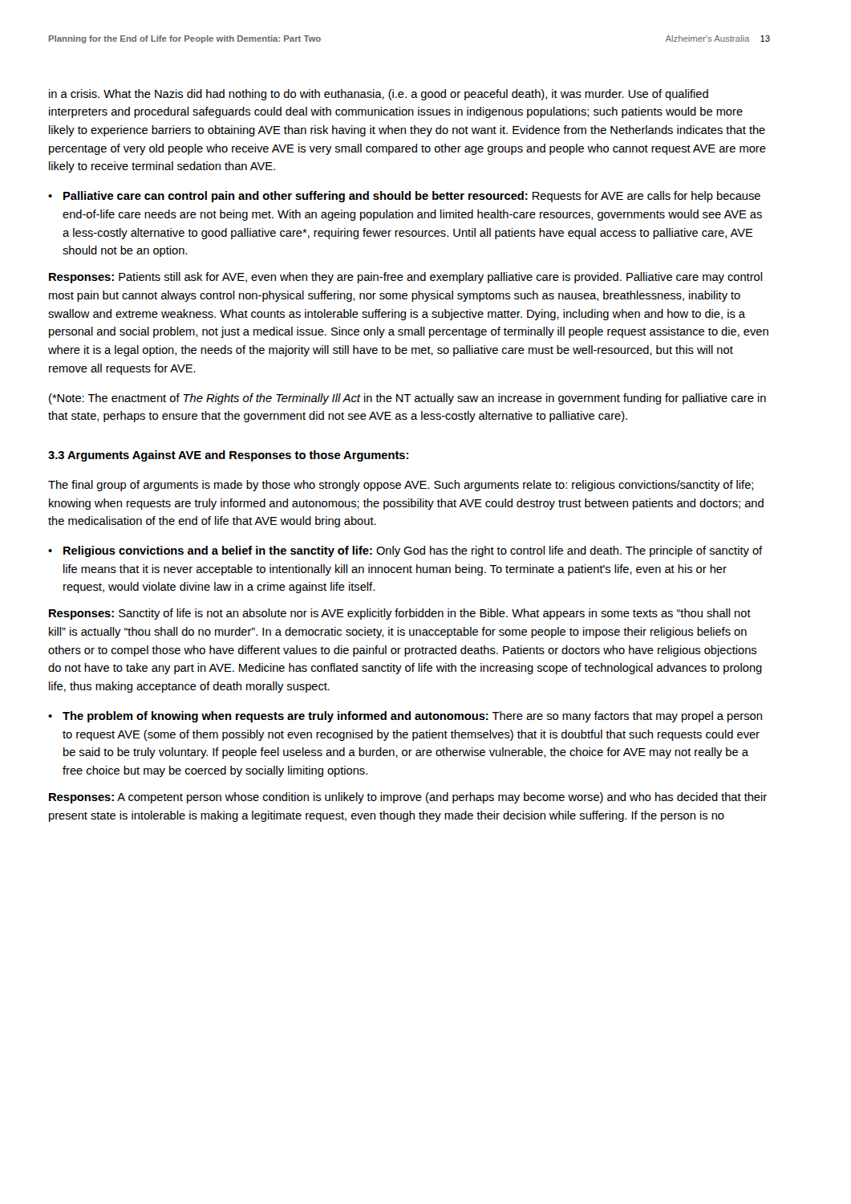Planning for the End of Life for People with Dementia: Part Two Alzheimer's Australia 13
in a crisis. What the Nazis did had nothing to do with euthanasia, (i.e. a good or peaceful death), it was murder. Use of qualified interpreters and procedural safeguards could deal with communication issues in indigenous populations; such patients would be more likely to experience barriers to obtaining AVE than risk having it when they do not want it. Evidence from the Netherlands indicates that the percentage of very old people who receive AVE is very small compared to other age groups and people who cannot request AVE are more likely to receive terminal sedation than AVE.
Palliative care can control pain and other suffering and should be better resourced: Requests for AVE are calls for help because end-of-life care needs are not being met. With an ageing population and limited health-care resources, governments would see AVE as a less-costly alternative to good palliative care*, requiring fewer resources. Until all patients have equal access to palliative care, AVE should not be an option.
Responses: Patients still ask for AVE, even when they are pain-free and exemplary palliative care is provided. Palliative care may control most pain but cannot always control non-physical suffering, nor some physical symptoms such as nausea, breathlessness, inability to swallow and extreme weakness. What counts as intolerable suffering is a subjective matter. Dying, including when and how to die, is a personal and social problem, not just a medical issue. Since only a small percentage of terminally ill people request assistance to die, even where it is a legal option, the needs of the majority will still have to be met, so palliative care must be well-resourced, but this will not remove all requests for AVE.
(*Note: The enactment of The Rights of the Terminally Ill Act in the NT actually saw an increase in government funding for palliative care in that state, perhaps to ensure that the government did not see AVE as a less-costly alternative to palliative care).
3.3 Arguments Against AVE and Responses to those Arguments:
The final group of arguments is made by those who strongly oppose AVE. Such arguments relate to: religious convictions/sanctity of life; knowing when requests are truly informed and autonomous; the possibility that AVE could destroy trust between patients and doctors; and the medicalisation of the end of life that AVE would bring about.
Religious convictions and a belief in the sanctity of life: Only God has the right to control life and death. The principle of sanctity of life means that it is never acceptable to intentionally kill an innocent human being. To terminate a patient's life, even at his or her request, would violate divine law in a crime against life itself.
Responses: Sanctity of life is not an absolute nor is AVE explicitly forbidden in the Bible. What appears in some texts as “thou shall not kill” is actually “thou shall do no murder”. In a democratic society, it is unacceptable for some people to impose their religious beliefs on others or to compel those who have different values to die painful or protracted deaths. Patients or doctors who have religious objections do not have to take any part in AVE. Medicine has conflated sanctity of life with the increasing scope of technological advances to prolong life, thus making acceptance of death morally suspect.
The problem of knowing when requests are truly informed and autonomous: There are so many factors that may propel a person to request AVE (some of them possibly not even recognised by the patient themselves) that it is doubtful that such requests could ever be said to be truly voluntary. If people feel useless and a burden, or are otherwise vulnerable, the choice for AVE may not really be a free choice but may be coerced by socially limiting options.
Responses: A competent person whose condition is unlikely to improve (and perhaps may become worse) and who has decided that their present state is intolerable is making a legitimate request, even though they made their decision while suffering. If the person is no